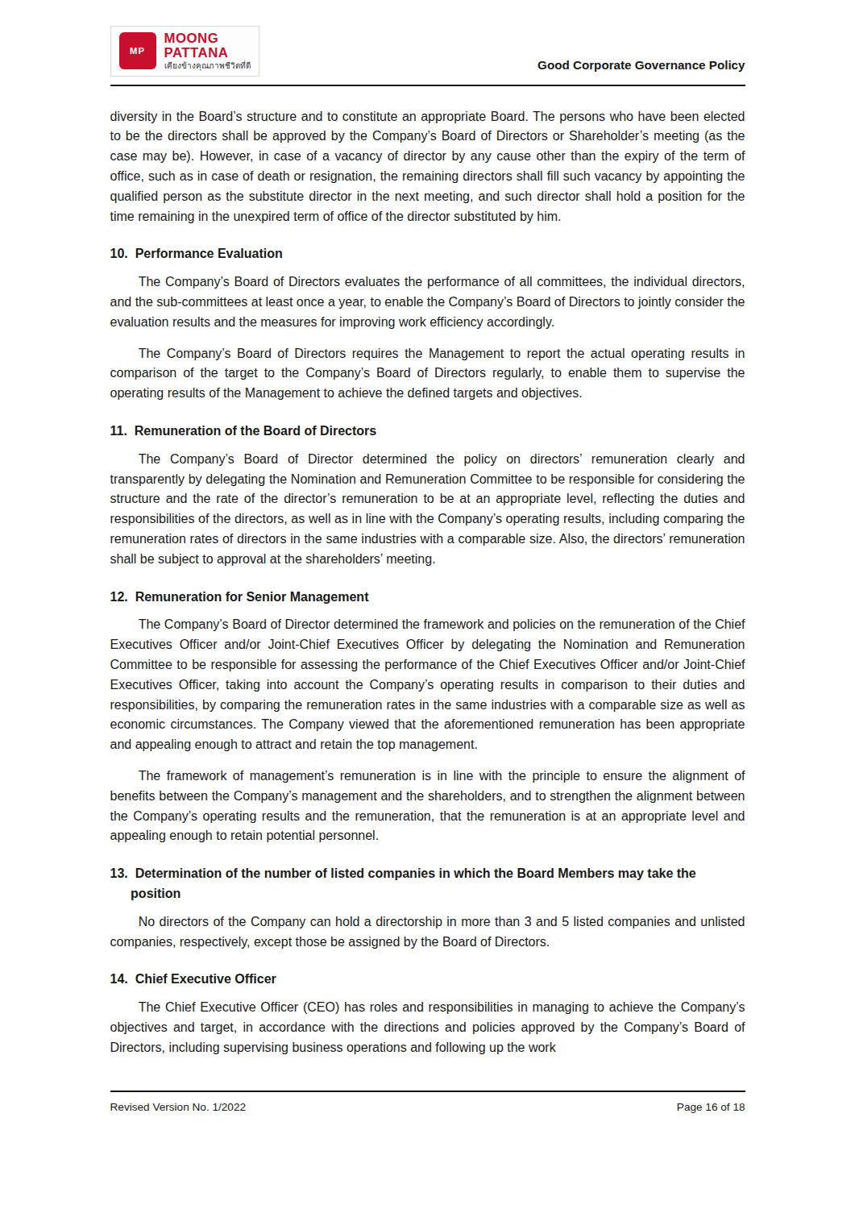MP
MOONG
PATTANA
เคียงข้างคุณภาพชีวิตที่ดี
Good Corporate Governance Policy
diversity in the Board’s structure and to constitute an appropriate Board. The persons who have been elected to be the directors shall be approved by the Company’s Board of Directors or Shareholder’s meeting (as the case may be). However, in case of a vacancy of director by any cause other than the expiry of the term of office, such as in case of death or resignation, the remaining directors shall fill such vacancy by appointing the qualified person as the substitute director in the next meeting, and such director shall hold a position for the time remaining in the unexpired term of office of the director substituted by him.
10. Performance Evaluation
The Company’s Board of Directors evaluates the performance of all committees, the individual directors, and the sub-committees at least once a year, to enable the Company’s Board of Directors to jointly consider the evaluation results and the measures for improving work efficiency accordingly.
The Company’s Board of Directors requires the Management to report the actual operating results in comparison of the target to the Company’s Board of Directors regularly, to enable them to supervise the operating results of the Management to achieve the defined targets and objectives.
11. Remuneration of the Board of Directors
The Company’s Board of Director determined the policy on directors’ remuneration clearly and transparently by delegating the Nomination and Remuneration Committee to be responsible for considering the structure and the rate of the director’s remuneration to be at an appropriate level, reflecting the duties and responsibilities of the directors, as well as in line with the Company’s operating results, including comparing the remuneration rates of directors in the same industries with a comparable size. Also, the directors’ remuneration shall be subject to approval at the shareholders’ meeting.
12. Remuneration for Senior Management
The Company’s Board of Director determined the framework and policies on the remuneration of the Chief Executives Officer and/or Joint-Chief Executives Officer by delegating the Nomination and Remuneration Committee to be responsible for assessing the performance of the Chief Executives Officer and/or Joint-Chief Executives Officer, taking into account the Company’s operating results in comparison to their duties and responsibilities, by comparing the remuneration rates in the same industries with a comparable size as well as economic circumstances. The Company viewed that the aforementioned remuneration has been appropriate and appealing enough to attract and retain the top management.
The framework of management’s remuneration is in line with the principle to ensure the alignment of benefits between the Company’s management and the shareholders, and to strengthen the alignment between the Company’s operating results and the remuneration, that the remuneration is at an appropriate level and appealing enough to retain potential personnel.
13. Determination of the number of listed companies in which the Board Members may take the position
No directors of the Company can hold a directorship in more than 3 and 5 listed companies and unlisted companies, respectively, except those be assigned by the Board of Directors.
14. Chief Executive Officer
The Chief Executive Officer (CEO) has roles and responsibilities in managing to achieve the Company’s objectives and target, in accordance with the directions and policies approved by the Company’s Board of Directors, including supervising business operations and following up the work
Revised Version No. 1/2022 Page 16 of 18